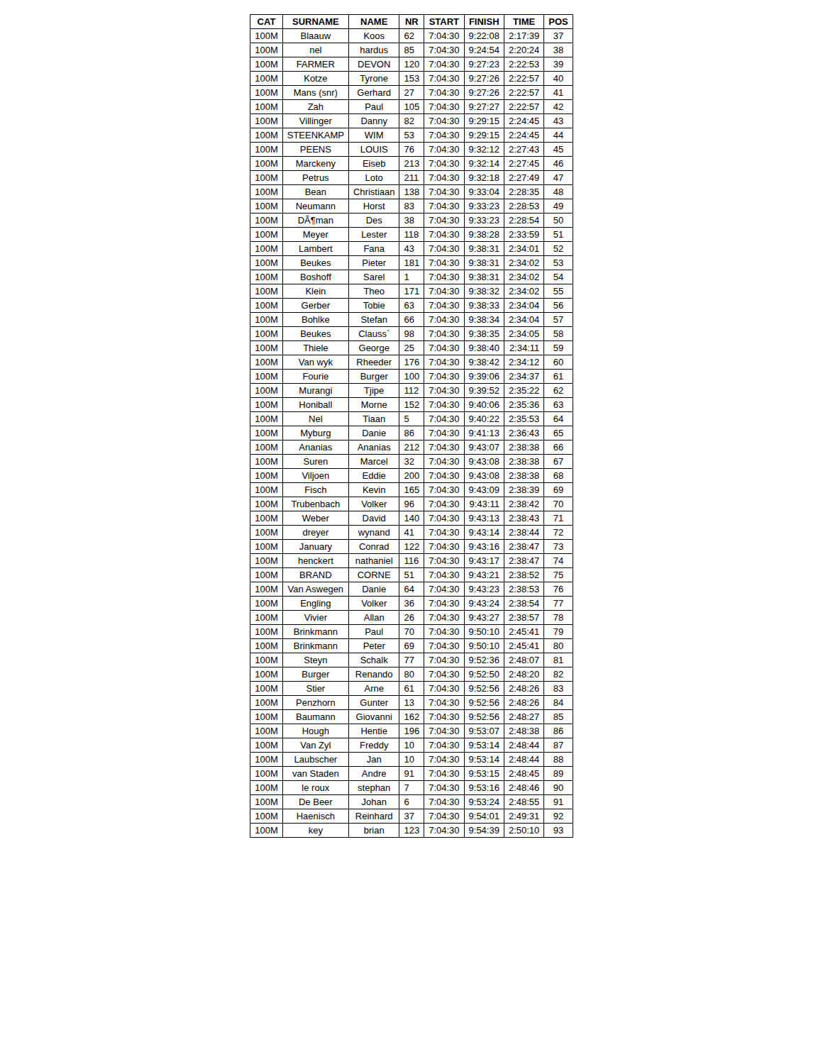| CAT | SURNAME | NAME | NR | START | FINISH | TIME | POS |
| --- | --- | --- | --- | --- | --- | --- | --- |
| 100M | Blaauw | Koos | 62 | 7:04:30 | 9:22:08 | 2:17:39 | 37 |
| 100M | nel | hardus | 85 | 7:04:30 | 9:24:54 | 2:20:24 | 38 |
| 100M | FARMER | DEVON | 120 | 7:04:30 | 9:27:23 | 2:22:53 | 39 |
| 100M | Kotze | Tyrone | 153 | 7:04:30 | 9:27:26 | 2:22:57 | 40 |
| 100M | Mans (snr) | Gerhard | 27 | 7:04:30 | 9:27:26 | 2:22:57 | 41 |
| 100M | Zah | Paul | 105 | 7:04:30 | 9:27:27 | 2:22:57 | 42 |
| 100M | Villinger | Danny | 82 | 7:04:30 | 9:29:15 | 2:24:45 | 43 |
| 100M | STEENKAMP | WIM | 53 | 7:04:30 | 9:29:15 | 2:24:45 | 44 |
| 100M | PEENS | LOUIS | 76 | 7:04:30 | 9:32:12 | 2:27:43 | 45 |
| 100M | Marckeny | Eiseb | 213 | 7:04:30 | 9:32:14 | 2:27:45 | 46 |
| 100M | Petrus | Loto | 211 | 7:04:30 | 9:32:18 | 2:27:49 | 47 |
| 100M | Bean | Christiaan | 138 | 7:04:30 | 9:33:04 | 2:28:35 | 48 |
| 100M | Neumann | Horst | 83 | 7:04:30 | 9:33:23 | 2:28:53 | 49 |
| 100M | DÃ¶man | Des | 38 | 7:04:30 | 9:33:23 | 2:28:54 | 50 |
| 100M | Meyer | Lester | 118 | 7:04:30 | 9:38:28 | 2:33:59 | 51 |
| 100M | Lambert | Fana | 43 | 7:04:30 | 9:38:31 | 2:34:01 | 52 |
| 100M | Beukes | Pieter | 181 | 7:04:30 | 9:38:31 | 2:34:02 | 53 |
| 100M | Boshoff | Sarel | 1 | 7:04:30 | 9:38:31 | 2:34:02 | 54 |
| 100M | Klein | Theo | 171 | 7:04:30 | 9:38:32 | 2:34:02 | 55 |
| 100M | Gerber | Tobie | 63 | 7:04:30 | 9:38:33 | 2:34:04 | 56 |
| 100M | Bohlke | Stefan | 66 | 7:04:30 | 9:38:34 | 2:34:04 | 57 |
| 100M | Beukes | Clauss` | 98 | 7:04:30 | 9:38:35 | 2:34:05 | 58 |
| 100M | Thiele | George | 25 | 7:04:30 | 9:38:40 | 2:34:11 | 59 |
| 100M | Van wyk | Rheeder | 176 | 7:04:30 | 9:38:42 | 2:34:12 | 60 |
| 100M | Fourie | Burger | 100 | 7:04:30 | 9:39:06 | 2:34:37 | 61 |
| 100M | Murangi | Tjipe | 112 | 7:04:30 | 9:39:52 | 2:35:22 | 62 |
| 100M | Honiball | Morne | 152 | 7:04:30 | 9:40:06 | 2:35:36 | 63 |
| 100M | Nel | Tiaan | 5 | 7:04:30 | 9:40:22 | 2:35:53 | 64 |
| 100M | Myburg | Danie | 86 | 7:04:30 | 9:41:13 | 2:36:43 | 65 |
| 100M | Ananias | Ananias | 212 | 7:04:30 | 9:43:07 | 2:38:38 | 66 |
| 100M | Suren | Marcel | 32 | 7:04:30 | 9:43:08 | 2:38:38 | 67 |
| 100M | Viljoen | Eddie | 200 | 7:04:30 | 9:43:08 | 2:38:38 | 68 |
| 100M | Fisch | Kevin | 165 | 7:04:30 | 9:43:09 | 2:38:39 | 69 |
| 100M | Trubenbach | Volker | 96 | 7:04:30 | 9:43:11 | 2:38:42 | 70 |
| 100M | Weber | David | 140 | 7:04:30 | 9:43:13 | 2:38:43 | 71 |
| 100M | dreyer | wynand | 41 | 7:04:30 | 9:43:14 | 2:38:44 | 72 |
| 100M | January | Conrad | 122 | 7:04:30 | 9:43:16 | 2:38:47 | 73 |
| 100M | henckert | nathaniel | 116 | 7:04:30 | 9:43:17 | 2:38:47 | 74 |
| 100M | BRAND | CORNE | 51 | 7:04:30 | 9:43:21 | 2:38:52 | 75 |
| 100M | Van Aswegen | Danie | 64 | 7:04:30 | 9:43:23 | 2:38:53 | 76 |
| 100M | Engling | Volker | 36 | 7:04:30 | 9:43:24 | 2:38:54 | 77 |
| 100M | Vivier | Allan | 26 | 7:04:30 | 9:43:27 | 2:38:57 | 78 |
| 100M | Brinkmann | Paul | 70 | 7:04:30 | 9:50:10 | 2:45:41 | 79 |
| 100M | Brinkmann | Peter | 69 | 7:04:30 | 9:50:10 | 2:45:41 | 80 |
| 100M | Steyn | Schalk | 77 | 7:04:30 | 9:52:36 | 2:48:07 | 81 |
| 100M | Burger | Renando | 80 | 7:04:30 | 9:52:50 | 2:48:20 | 82 |
| 100M | Stier | Arne | 61 | 7:04:30 | 9:52:56 | 2:48:26 | 83 |
| 100M | Penzhorn | Gunter | 13 | 7:04:30 | 9:52:56 | 2:48:26 | 84 |
| 100M | Baumann | Giovanni | 162 | 7:04:30 | 9:52:56 | 2:48:27 | 85 |
| 100M | Hough | Hentie | 196 | 7:04:30 | 9:53:07 | 2:48:38 | 86 |
| 100M | Van Zyl | Freddy | 10 | 7:04:30 | 9:53:14 | 2:48:44 | 87 |
| 100M | Laubscher | Jan | 10 | 7:04:30 | 9:53:14 | 2:48:44 | 88 |
| 100M | van Staden | Andre | 91 | 7:04:30 | 9:53:15 | 2:48:45 | 89 |
| 100M | le roux | stephan | 7 | 7:04:30 | 9:53:16 | 2:48:46 | 90 |
| 100M | De Beer | Johan | 6 | 7:04:30 | 9:53:24 | 2:48:55 | 91 |
| 100M | Haenisch | Reinhard | 37 | 7:04:30 | 9:54:01 | 2:49:31 | 92 |
| 100M | key | brian | 123 | 7:04:30 | 9:54:39 | 2:50:10 | 93 |